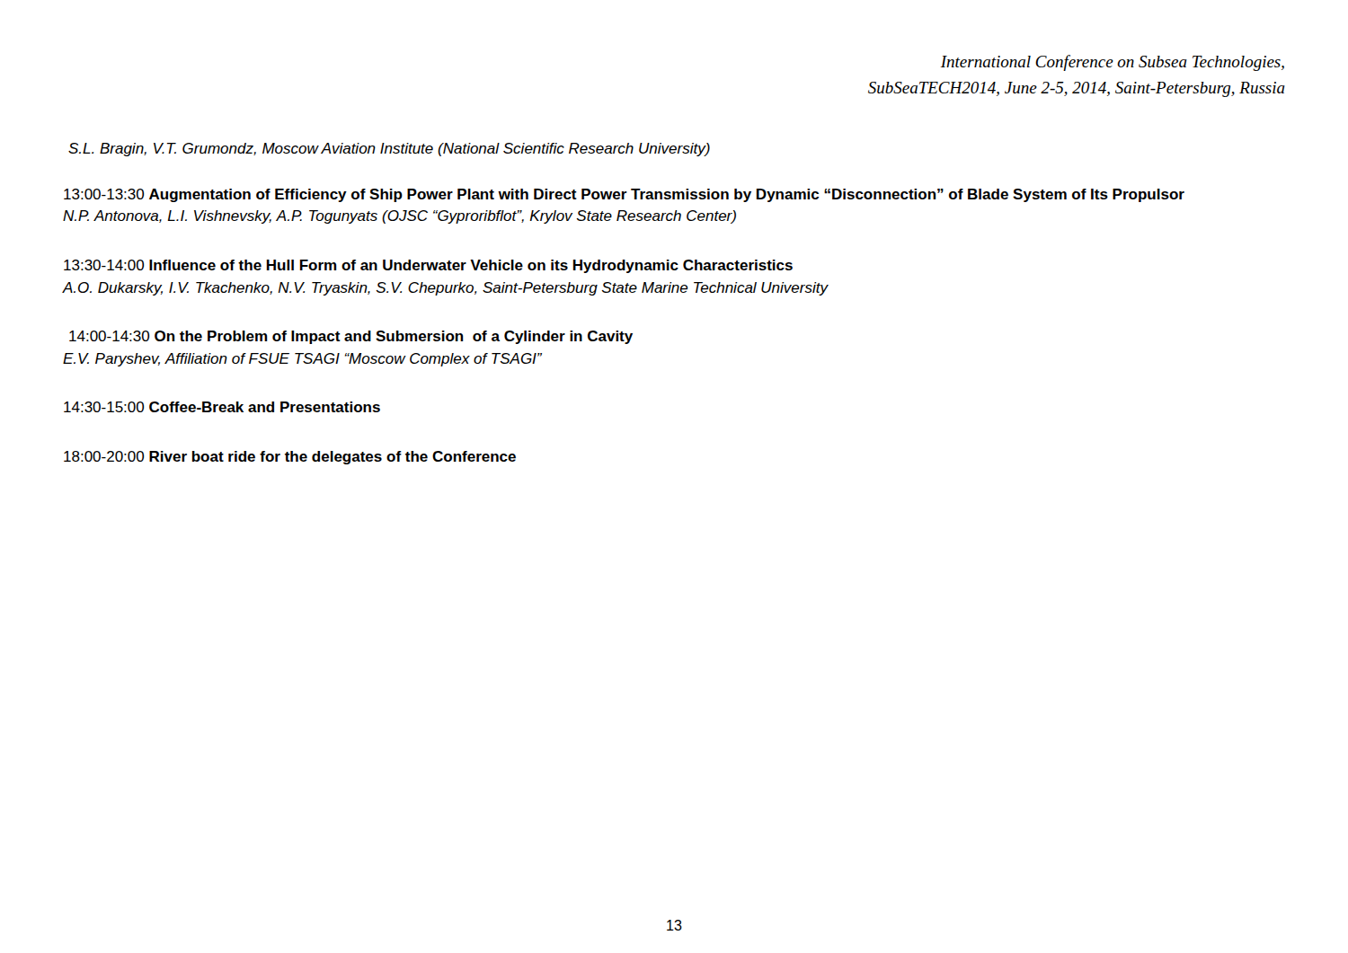International Conference on Subsea Technologies,
SubSeaTECH2014, June 2-5, 2014, Saint-Petersburg, Russia
S.L. Bragin, V.T. Grumondz, Moscow Aviation Institute (National Scientific Research University)
13:00-13:30 Augmentation of Efficiency of Ship Power Plant with Direct Power Transmission by Dynamic “Disconnection” of Blade System of Its Propulsor
N.P. Antonova, L.I. Vishnevsky, A.P. Togunyats (OJSC “Gyproribflot”, Krylov State Research Center)
13:30-14:00 Influence of the Hull Form of an Underwater Vehicle on its Hydrodynamic Characteristics
A.O. Dukarsky, I.V. Tkachenko, N.V. Tryaskin, S.V. Chepurko, Saint-Petersburg State Marine Technical University
14:00-14:30 On the Problem of Impact and Submersion of a Cylinder in Cavity
E.V. Paryshev, Affiliation of FSUE TSAGI “Moscow Complex of TSAGI”
14:30-15:00 Coffee-Break and Presentations
18:00-20:00 River boat ride for the delegates of the Conference
13